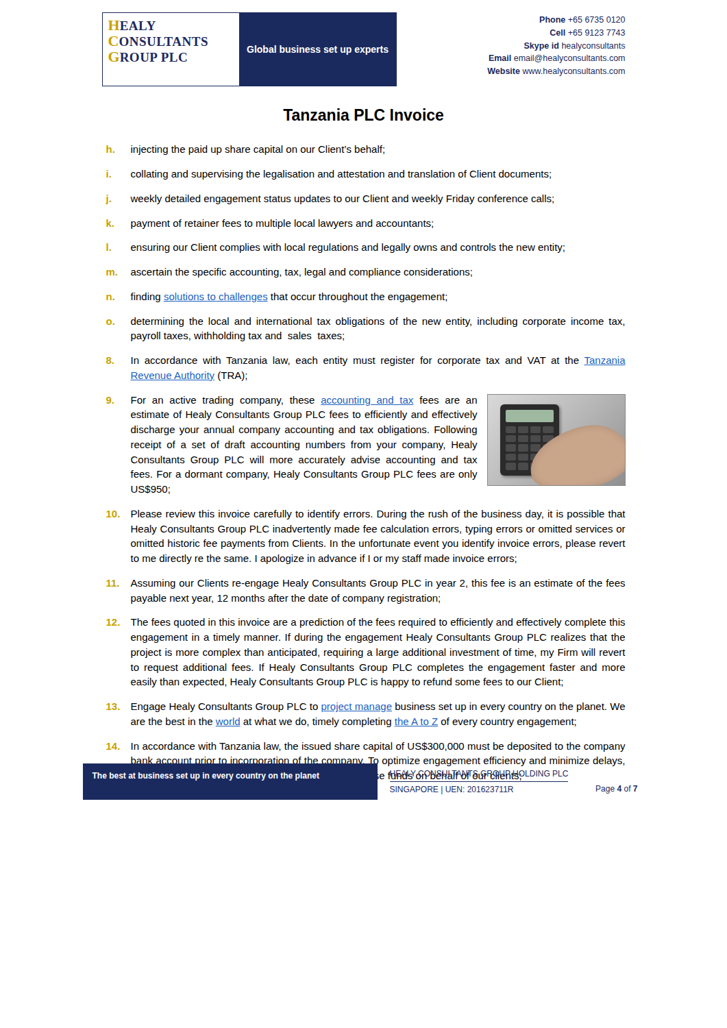HEALY
CONSULTANTS
GROUP PLC
Global business set up experts
Phone +65 6735 0120
Cell +65 9123 7743
Skype id healyconsultants
Email email@healyconsultants.com
Website www.healyconsultants.com
Tanzania PLC Invoice
h. injecting the paid up share capital on our Client’s behalf;
i. collating and supervising the legalisation and attestation and translation of Client documents;
j. weekly detailed engagement status updates to our Client and weekly Friday conference calls;
k. payment of retainer fees to multiple local lawyers and accountants;
l. ensuring our Client complies with local regulations and legally owns and controls the new entity;
m. ascertain the specific accounting, tax, legal and compliance considerations;
n. finding solutions to challenges that occur throughout the engagement;
o. determining the local and international tax obligations of the new entity, including corporate income tax, payroll taxes, withholding tax and sales taxes;
In accordance with Tanzania law, each entity must register for corporate tax and VAT at the Tanzania Revenue Authority (TRA);
For an active trading company, these accounting and tax fees are an estimate of Healy Consultants Group PLC fees to efficiently and effectively discharge your annual company accounting and tax obligations. Following receipt of a set of draft accounting numbers from your company, Healy Consultants Group PLC will more accurately advise accounting and tax fees. For a dormant company, Healy Consultants Group PLC fees are only US$950;
Please review this invoice carefully to identify errors. During the rush of the business day, it is possible that Healy Consultants Group PLC inadvertently made fee calculation errors, typing errors or omitted services or omitted historic fee payments from Clients. In the unfortunate event you identify invoice errors, please revert to me directly re the same. I apologize in advance if I or my staff made invoice errors;
Assuming our Clients re-engage Healy Consultants Group PLC in year 2, this fee is an estimate of the fees payable next year, 12 months after the date of company registration;
The fees quoted in this invoice are a prediction of the fees required to efficiently and effectively complete this engagement in a timely manner. If during the engagement Healy Consultants Group PLC realizes that the project is more complex than anticipated, requiring a large additional investment of time, my Firm will revert to request additional fees. If Healy Consultants Group PLC completes the engagement faster and more easily than expected, Healy Consultants Group PLC is happy to refund some fees to our Client;
Engage Healy Consultants Group PLC to project manage business set up in every country on the planet. We are the best in the world at what we do, timely completing the A to Z of every country engagement;
In accordance with Tanzania law, the issued share capital of US$300,000 must be deposited to the company bank account prior to incorporation of the company. To optimize engagement efficiency and minimize delays, Healy Consultants Group PLC is happy to deposit these funds on behalf of our clients;
The best at business set up in every country on the planet
HEALY CONSULTANTS GROUP HOLDING PLC
SINGAPORE | UEN: 201623711R
Page 4 of 7